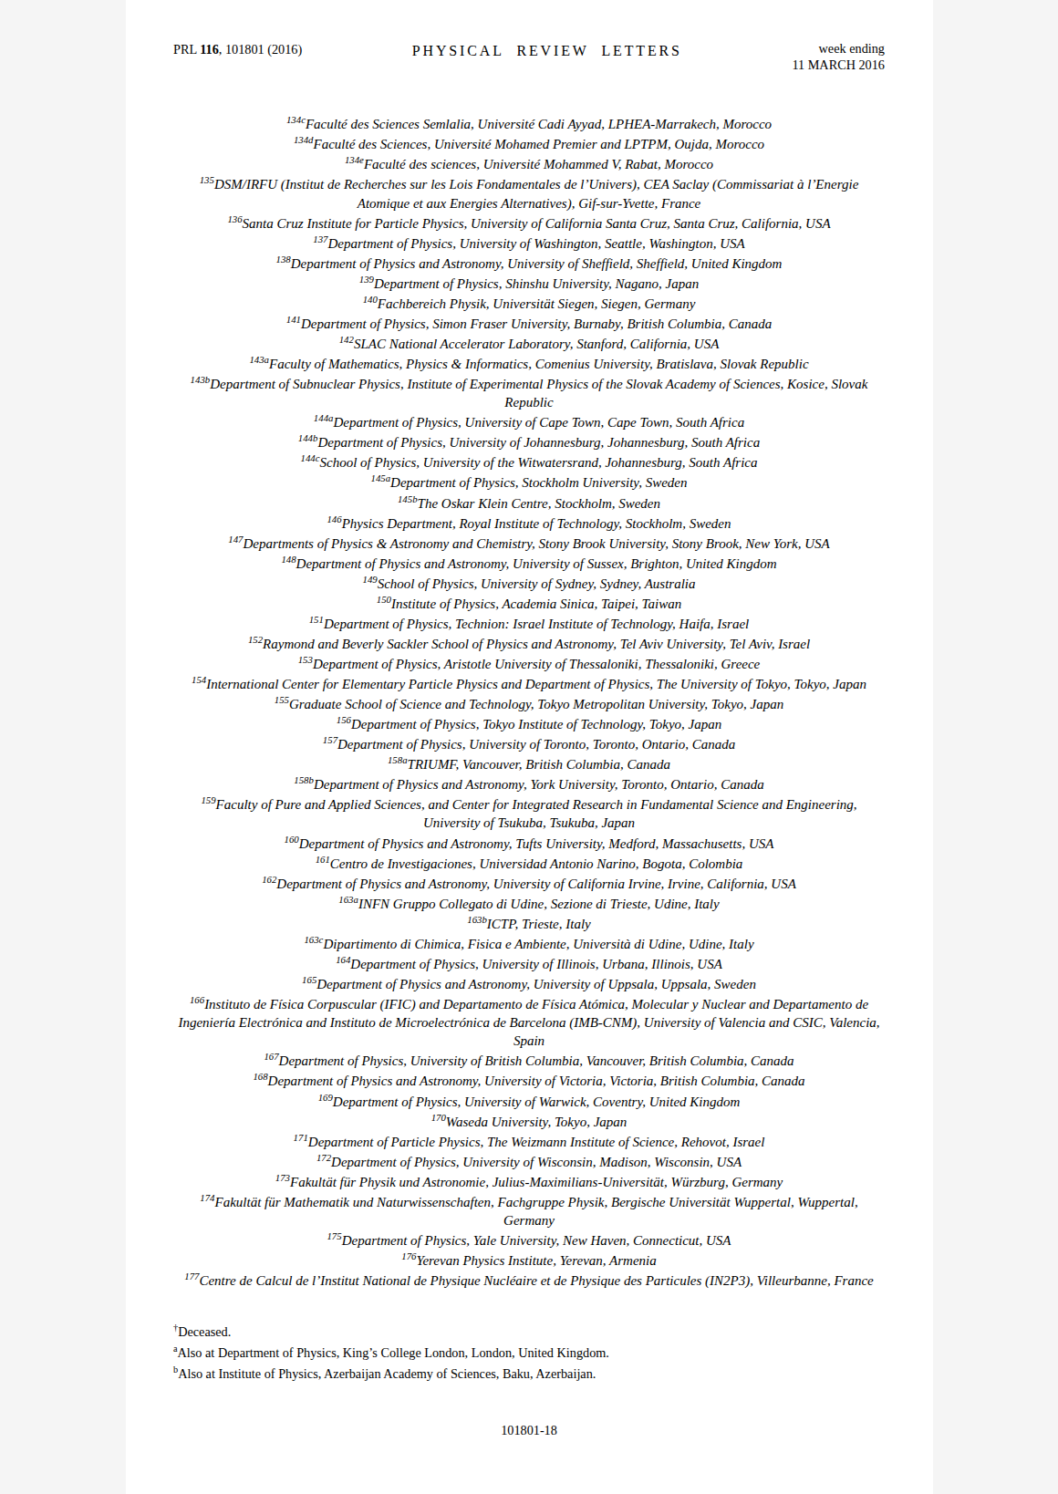PRL 116, 101801 (2016)
PHYSICAL REVIEW LETTERS
week ending
11 MARCH 2016
134cFaculté des Sciences Semlalia, Université Cadi Ayyad, LPHEA-Marrakech, Morocco
134dFaculté des Sciences, Université Mohamed Premier and LPTPM, Oujda, Morocco
134eFaculté des sciences, Université Mohammed V, Rabat, Morocco
135DSM/IRFU (Institut de Recherches sur les Lois Fondamentales de l’Univers), CEA Saclay (Commissariat à l’Energie Atomique et aux Energies Alternatives), Gif-sur-Yvette, France
136Santa Cruz Institute for Particle Physics, University of California Santa Cruz, Santa Cruz, California, USA
137Department of Physics, University of Washington, Seattle, Washington, USA
138Department of Physics and Astronomy, University of Sheffield, Sheffield, United Kingdom
139Department of Physics, Shinshu University, Nagano, Japan
140Fachbereich Physik, Universität Siegen, Siegen, Germany
141Department of Physics, Simon Fraser University, Burnaby, British Columbia, Canada
142SLAC National Accelerator Laboratory, Stanford, California, USA
143aFaculty of Mathematics, Physics & Informatics, Comenius University, Bratislava, Slovak Republic
143bDepartment of Subnuclear Physics, Institute of Experimental Physics of the Slovak Academy of Sciences, Kosice, Slovak Republic
144aDepartment of Physics, University of Cape Town, Cape Town, South Africa
144bDepartment of Physics, University of Johannesburg, Johannesburg, South Africa
144cSchool of Physics, University of the Witwatersrand, Johannesburg, South Africa
145aDepartment of Physics, Stockholm University, Sweden
145bThe Oskar Klein Centre, Stockholm, Sweden
146Physics Department, Royal Institute of Technology, Stockholm, Sweden
147Departments of Physics & Astronomy and Chemistry, Stony Brook University, Stony Brook, New York, USA
148Department of Physics and Astronomy, University of Sussex, Brighton, United Kingdom
149School of Physics, University of Sydney, Sydney, Australia
150Institute of Physics, Academia Sinica, Taipei, Taiwan
151Department of Physics, Technion: Israel Institute of Technology, Haifa, Israel
152Raymond and Beverly Sackler School of Physics and Astronomy, Tel Aviv University, Tel Aviv, Israel
153Department of Physics, Aristotle University of Thessaloniki, Thessaloniki, Greece
154International Center for Elementary Particle Physics and Department of Physics, The University of Tokyo, Tokyo, Japan
155Graduate School of Science and Technology, Tokyo Metropolitan University, Tokyo, Japan
156Department of Physics, Tokyo Institute of Technology, Tokyo, Japan
157Department of Physics, University of Toronto, Toronto, Ontario, Canada
158aTRIUMF, Vancouver, British Columbia, Canada
158bDepartment of Physics and Astronomy, York University, Toronto, Ontario, Canada
159Faculty of Pure and Applied Sciences, and Center for Integrated Research in Fundamental Science and Engineering, University of Tsukuba, Tsukuba, Japan
160Department of Physics and Astronomy, Tufts University, Medford, Massachusetts, USA
161Centro de Investigaciones, Universidad Antonio Narino, Bogota, Colombia
162Department of Physics and Astronomy, University of California Irvine, Irvine, California, USA
163aINFN Gruppo Collegato di Udine, Sezione di Trieste, Udine, Italy
163bICTP, Trieste, Italy
163cDipartimento di Chimica, Fisica e Ambiente, Università di Udine, Udine, Italy
164Department of Physics, University of Illinois, Urbana, Illinois, USA
165Department of Physics and Astronomy, University of Uppsala, Uppsala, Sweden
166Instituto de Física Corpuscular (IFIC) and Departamento de Física Atómica, Molecular y Nuclear and Departamento de Ingeniería Electrónica and Instituto de Microelectrónica de Barcelona (IMB-CNM), University of Valencia and CSIC, Valencia, Spain
167Department of Physics, University of British Columbia, Vancouver, British Columbia, Canada
168Department of Physics and Astronomy, University of Victoria, Victoria, British Columbia, Canada
169Department of Physics, University of Warwick, Coventry, United Kingdom
170Waseda University, Tokyo, Japan
171Department of Particle Physics, The Weizmann Institute of Science, Rehovot, Israel
172Department of Physics, University of Wisconsin, Madison, Wisconsin, USA
173Fakultät für Physik und Astronomie, Julius-Maximilians-Universität, Würzburg, Germany
174Fakultät für Mathematik und Naturwissenschaften, Fachgruppe Physik, Bergische Universität Wuppertal, Wuppertal, Germany
175Department of Physics, Yale University, New Haven, Connecticut, USA
176Yerevan Physics Institute, Yerevan, Armenia
177Centre de Calcul de l’Institut National de Physique Nucléaire et de Physique des Particules (IN2P3), Villeurbanne, France
†Deceased.
aAlso at Department of Physics, King’s College London, London, United Kingdom.
bAlso at Institute of Physics, Azerbaijan Academy of Sciences, Baku, Azerbaijan.
101801-18